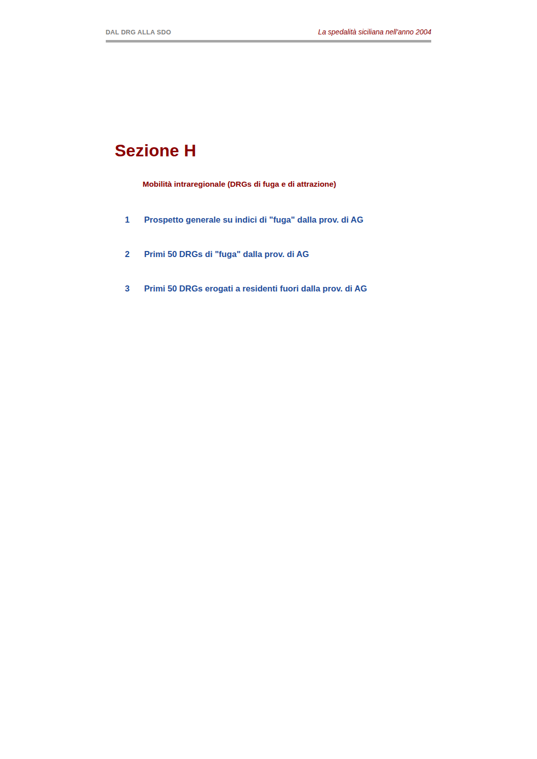DAL DRG ALLA SDO
La spedalità siciliana nell'anno 2004
Sezione H
Mobilità intraregionale (DRGs di fuga e di attrazione)
1
Prospetto generale su indici di "fuga" dalla prov. di AG
2
Primi 50 DRGs di "fuga" dalla prov. di AG
3
Primi 50 DRGs erogati a residenti fuori dalla prov. di AG